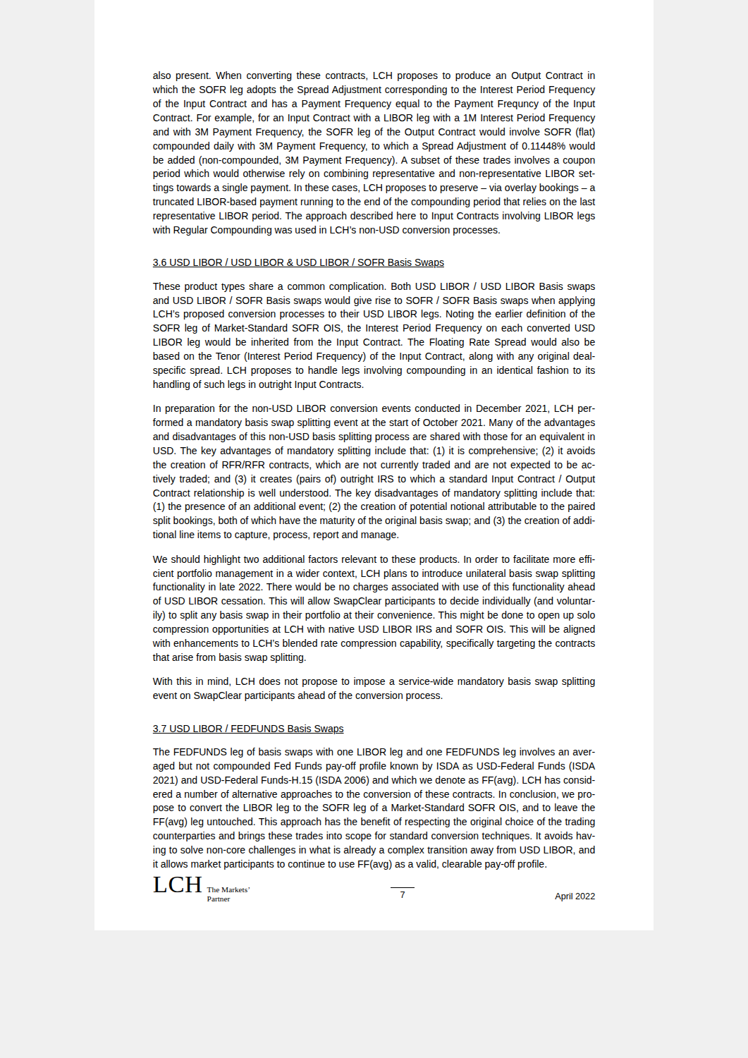also present. When converting these contracts, LCH proposes to produce an Output Contract in which the SOFR leg adopts the Spread Adjustment corresponding to the Interest Period Frequency of the Input Contract and has a Payment Frequency equal to the Payment Frequncy of the Input Contract. For example, for an Input Contract with a LIBOR leg with a 1M Interest Period Frequency and with 3M Payment Frequency, the SOFR leg of the Output Contract would involve SOFR (flat) compounded daily with 3M Payment Frequency, to which a Spread Adjustment of 0.11448% would be added (non-compounded, 3M Payment Frequency). A subset of these trades involves a coupon period which would otherwise rely on combining representative and non-representative LIBOR settings towards a single payment. In these cases, LCH proposes to preserve – via overlay bookings – a truncated LIBOR-based payment running to the end of the compounding period that relies on the last representative LIBOR period. The approach described here to Input Contracts involving LIBOR legs with Regular Compounding was used in LCH’s non-USD conversion processes.
3.6 USD LIBOR / USD LIBOR & USD LIBOR / SOFR Basis Swaps
These product types share a common complication. Both USD LIBOR / USD LIBOR Basis swaps and USD LIBOR / SOFR Basis swaps would give rise to SOFR / SOFR Basis swaps when applying LCH’s proposed conversion processes to their USD LIBOR legs. Noting the earlier definition of the SOFR leg of Market-Standard SOFR OIS, the Interest Period Frequency on each converted USD LIBOR leg would be inherited from the Input Contract. The Floating Rate Spread would also be based on the Tenor (Interest Period Frequency) of the Input Contract, along with any original deal-specific spread. LCH proposes to handle legs involving compounding in an identical fashion to its handling of such legs in outright Input Contracts.
In preparation for the non-USD LIBOR conversion events conducted in December 2021, LCH performed a mandatory basis swap splitting event at the start of October 2021. Many of the advantages and disadvantages of this non-USD basis splitting process are shared with those for an equivalent in USD. The key advantages of mandatory splitting include that: (1) it is comprehensive; (2) it avoids the creation of RFR/RFR contracts, which are not currently traded and are not expected to be actively traded; and (3) it creates (pairs of) outright IRS to which a standard Input Contract / Output Contract relationship is well understood. The key disadvantages of mandatory splitting include that: (1) the presence of an additional event; (2) the creation of potential notional attributable to the paired split bookings, both of which have the maturity of the original basis swap; and (3) the creation of additional line items to capture, process, report and manage.
We should highlight two additional factors relevant to these products. In order to facilitate more efficient portfolio management in a wider context, LCH plans to introduce unilateral basis swap splitting functionality in late 2022. There would be no charges associated with use of this functionality ahead of USD LIBOR cessation. This will allow SwapClear participants to decide individually (and voluntarily) to split any basis swap in their portfolio at their convenience. This might be done to open up solo compression opportunities at LCH with native USD LIBOR IRS and SOFR OIS. This will be aligned with enhancements to LCH’s blended rate compression capability, specifically targeting the contracts that arise from basis swap splitting.
With this in mind, LCH does not propose to impose a service-wide mandatory basis swap splitting event on SwapClear participants ahead of the conversion process.
3.7 USD LIBOR / FEDFUNDS Basis Swaps
The FEDFUNDS leg of basis swaps with one LIBOR leg and one FEDFUNDS leg involves an averaged but not compounded Fed Funds pay-off profile known by ISDA as USD-Federal Funds (ISDA 2021) and USD-Federal Funds-H.15 (ISDA 2006) and which we denote as FF(avg). LCH has considered a number of alternative approaches to the conversion of these contracts. In conclusion, we propose to convert the LIBOR leg to the SOFR leg of a Market-Standard SOFR OIS, and to leave the FF(avg) leg untouched. This approach has the benefit of respecting the original choice of the trading counterparties and brings these trades into scope for standard conversion techniques. It avoids having to solve non-core challenges in what is already a complex transition away from USD LIBOR, and it allows market participants to continue to use FF(avg) as a valid, clearable pay-off profile.
LCH The Markets’
Partner
7
April 2022